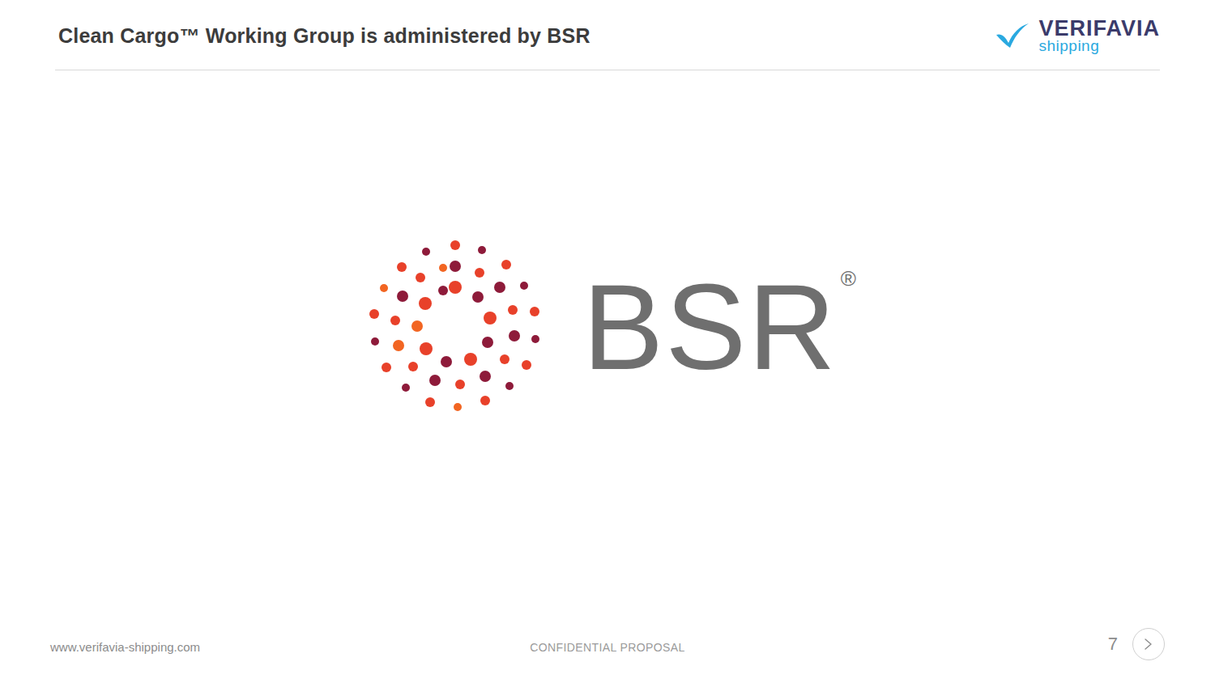Clean Cargo™ Working Group is administered by BSR
Verifavia shipping
BSR®
www.verifavia-shipping.com
CONFIDENTIAL PROPOSAL
7